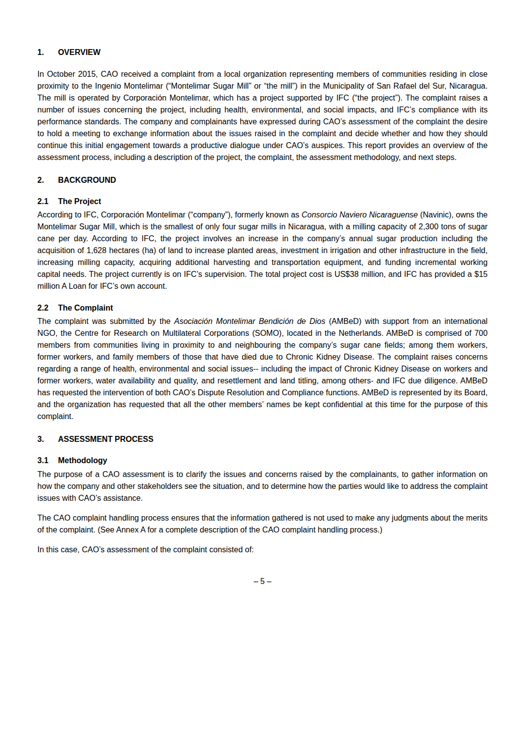1. OVERVIEW
In October 2015, CAO received a complaint from a local organization representing members of communities residing in close proximity to the Ingenio Montelimar (“Montelimar Sugar Mill” or “the mill”) in the Municipality of San Rafael del Sur, Nicaragua. The mill is operated by Corporación Montelimar, which has a project supported by IFC (“the project”). The complaint raises a number of issues concerning the project, including health, environmental, and social impacts, and IFC’s compliance with its performance standards. The company and complainants have expressed during CAO’s assessment of the complaint the desire to hold a meeting to exchange information about the issues raised in the complaint and decide whether and how they should continue this initial engagement towards a productive dialogue under CAO’s auspices. This report provides an overview of the assessment process, including a description of the project, the complaint, the assessment methodology, and next steps.
2. BACKGROUND
2.1 The Project
According to IFC, Corporación Montelimar (“company”), formerly known as Consorcio Naviero Nicaraguense (Navinic), owns the Montelimar Sugar Mill, which is the smallest of only four sugar mills in Nicaragua, with a milling capacity of 2,300 tons of sugar cane per day. According to IFC, the project involves an increase in the company’s annual sugar production including the acquisition of 1,628 hectares (ha) of land to increase planted areas, investment in irrigation and other infrastructure in the field, increasing milling capacity, acquiring additional harvesting and transportation equipment, and funding incremental working capital needs. The project currently is on IFC’s supervision. The total project cost is US$38 million, and IFC has provided a $15 million A Loan for IFC’s own account.
2.2 The Complaint
The complaint was submitted by the Asociación Montelimar Bendición de Dios (AMBeD) with support from an international NGO, the Centre for Research on Multilateral Corporations (SOMO), located in the Netherlands. AMBeD is comprised of 700 members from communities living in proximity to and neighbouring the company’s sugar cane fields; among them workers, former workers, and family members of those that have died due to Chronic Kidney Disease. The complaint raises concerns regarding a range of health, environmental and social issues-- including the impact of Chronic Kidney Disease on workers and former workers, water availability and quality, and resettlement and land titling, among others- and IFC due diligence. AMBeD has requested the intervention of both CAO’s Dispute Resolution and Compliance functions. AMBeD is represented by its Board, and the organization has requested that all the other members’ names be kept confidential at this time for the purpose of this complaint.
3. ASSESSMENT PROCESS
3.1 Methodology
The purpose of a CAO assessment is to clarify the issues and concerns raised by the complainants, to gather information on how the company and other stakeholders see the situation, and to determine how the parties would like to address the complaint issues with CAO’s assistance.
The CAO complaint handling process ensures that the information gathered is not used to make any judgments about the merits of the complaint. (See Annex A for a complete description of the CAO complaint handling process.)
In this case, CAO’s assessment of the complaint consisted of:
– 5 –